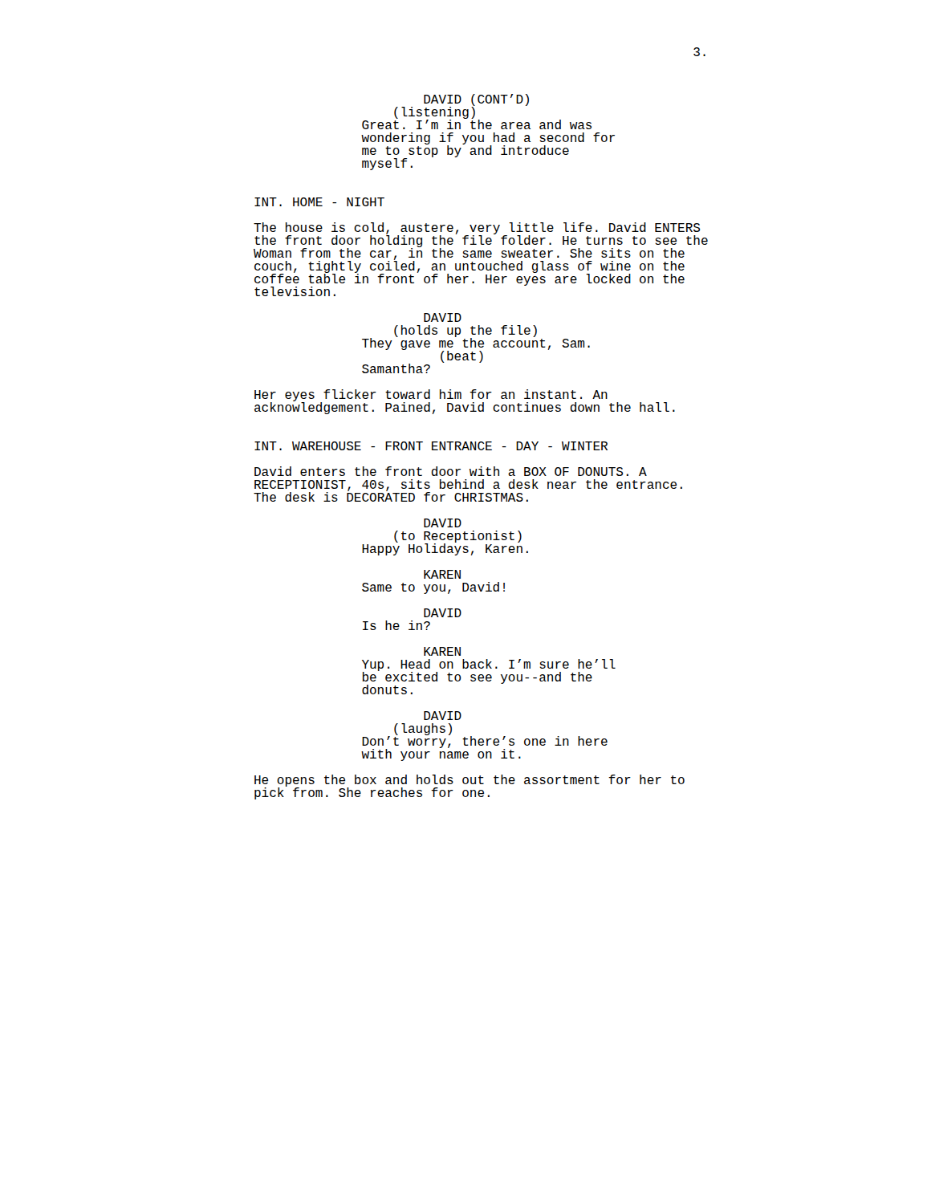3.
DAVID (CONT’D)
(listening)
Great. I’m in the area and was wondering if you had a second for me to stop by and introduce myself.
INT. HOME - NIGHT
The house is cold, austere, very little life. David ENTERS the front door holding the file folder. He turns to see the Woman from the car, in the same sweater. She sits on the couch, tightly coiled, an untouched glass of wine on the coffee table in front of her. Her eyes are locked on the television.
DAVID
(holds up the file)
They gave me the account, Sam. (beat) Samantha?
Her eyes flicker toward him for an instant. An acknowledgement. Pained, David continues down the hall.
INT. WAREHOUSE - FRONT ENTRANCE - DAY - WINTER
David enters the front door with a BOX OF DONUTS. A RECEPTIONIST, 40s, sits behind a desk near the entrance. The desk is DECORATED for CHRISTMAS.
DAVID
(to Receptionist)
Happy Holidays, Karen.
KAREN
Same to you, David!
DAVID
Is he in?
KAREN
Yup. Head on back. I’m sure he’ll be excited to see you--and the donuts.
DAVID
(laughs)
Don’t worry, there’s one in here with your name on it.
He opens the box and holds out the assortment for her to pick from. She reaches for one.